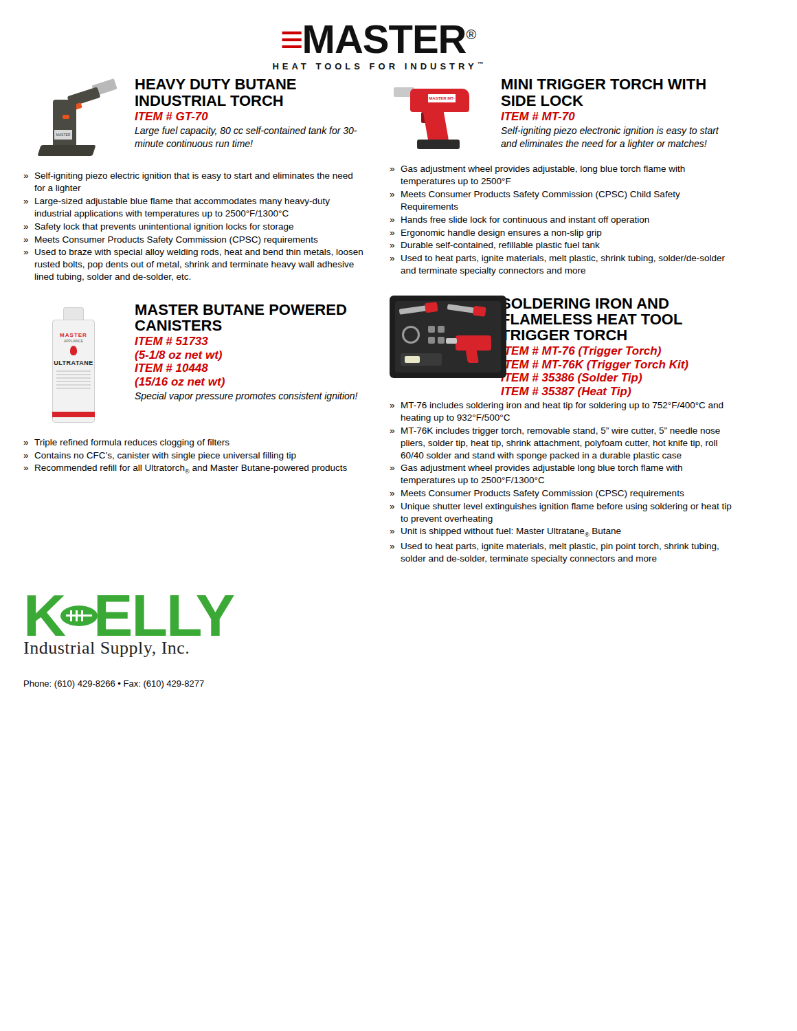≡MASTER®
HEAT TOOLS FOR INDUSTRY™
MASTER
Heavy Duty Butane Industrial Torch
ITEM # GT-70
Large fuel capacity, 80 cc self-contained tank for 30-minute continuous run time!
Self-igniting piezo electric ignition that is easy to start and eliminates the need for a lighter
Large-sized adjustable blue flame that accommodates many heavy-duty industrial applications with temperatures up to 2500°F/1300°C
Safety lock that prevents unintentional ignition locks for storage
Meets Consumer Products Safety Commission (CPSC) requirements
Used to braze with special alloy welding rods, heat and bend thin metals, loosen rusted bolts, pop dents out of metal, shrink and terminate heavy wall adhesive lined tubing, solder and de-solder, etc.
MASTER
APPLIANCE
ULTRATANE
Master Butane Powered Canisters
ITEM # 51733 (5-1/8 oz net wt) ITEM # 10448 (15/16 oz net wt)
Special vapor pressure promotes consistent ignition!
Triple refined formula reduces clogging of filters
Contains no CFC’s, canister with single piece universal filling tip
Recommended refill for all Ultratorch® and Master Butane-powered products
MASTER MT-70
Mini Trigger Torch with Side Lock
ITEM # MT-70
Self-igniting piezo electronic ignition is easy to start and eliminates the need for a lighter or matches!
Gas adjustment wheel provides adjustable, long blue torch flame with temperatures up to 2500°F
Meets Consumer Products Safety Commission (CPSC) Child Safety Requirements
Hands free slide lock for continuous and instant off operation
Ergonomic handle design ensures a non-slip grip
Durable self-contained, refillable plastic fuel tank
Used to heat parts, ignite materials, melt plastic, shrink tubing, solder/de-solder and terminate specialty connectors and more
Soldering Iron and Flameless Heat Tool Trigger Torch
ITEM # MT-76 (Trigger Torch) ITEM # MT-76K (Trigger Torch Kit) ITEM # 35386 (Solder Tip) ITEM # 35387 (Heat Tip)
MT-76 includes soldering iron and heat tip for soldering up to 752°F/400°C and heating up to 932°F/500°C
MT-76K includes trigger torch, removable stand, 5” wire cutter, 5” needle nose pliers, solder tip, heat tip, shrink attachment, polyfoam cutter, hot knife tip, roll 60/40 solder and stand with sponge packed in a durable plastic case
Gas adjustment wheel provides adjustable long blue torch flame with temperatures up to 2500°F/1300°C
Meets Consumer Products Safety Commission (CPSC) requirements
Unique shutter level extinguishes ignition flame before using soldering or heat tip to prevent overheating
Unit is shipped without fuel: Master Ultratane® Butane
Used to heat parts, ignite materials, melt plastic, pin point torch, shrink tubing, solder and de-solder, terminate specialty connectors and more
K ELLY
Industrial Supply, Inc.
Phone: (610) 429-8266 • Fax: (610) 429-8277